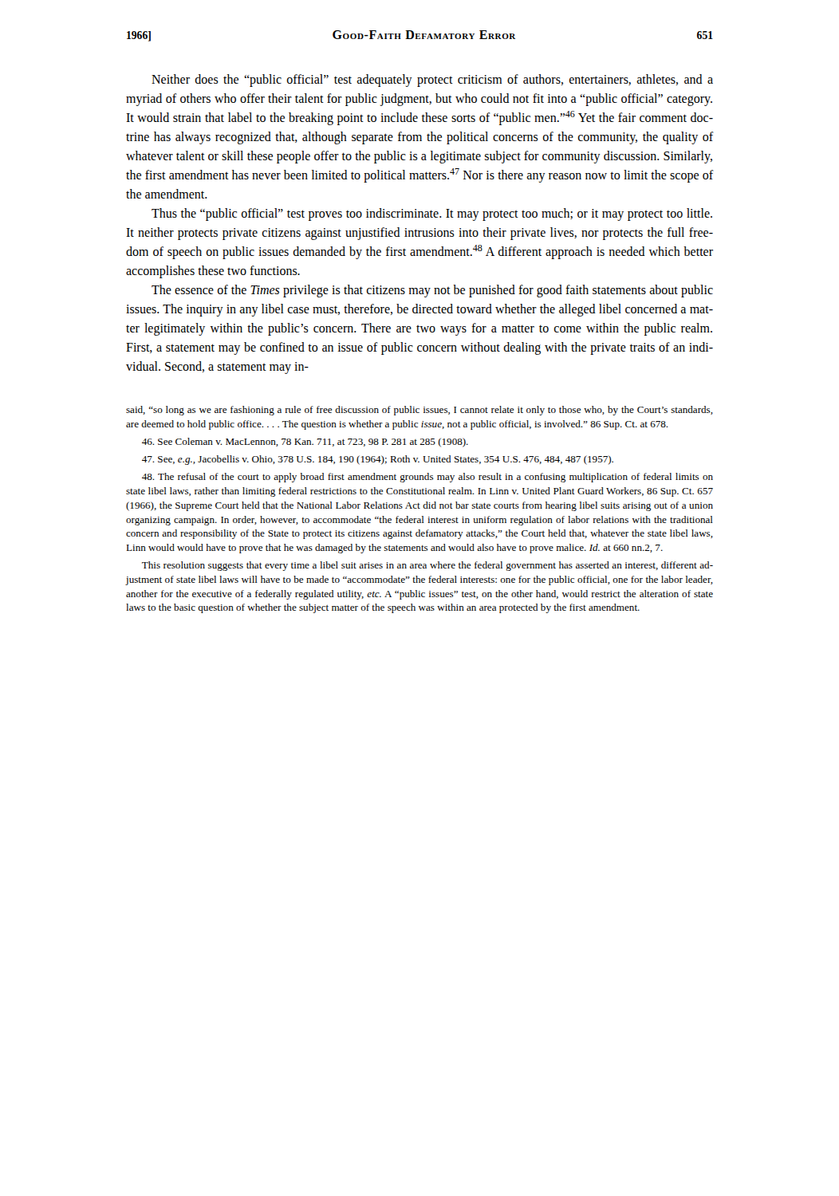1966]
Good-Faith Defamatory Error
651
Neither does the “public official” test adequately protect criticism of authors, entertainers, athletes, and a myriad of others who offer their talent for public judgment, but who could not fit into a “public official” category. It would strain that label to the breaking point to include these sorts of “public men.”46 Yet the fair comment doctrine has always recognized that, although separate from the political concerns of the community, the quality of whatever talent or skill these people offer to the public is a legitimate subject for community discussion. Similarly, the first amendment has never been limited to political matters.47 Nor is there any reason now to limit the scope of the amendment.
Thus the “public official” test proves too indiscriminate. It may protect too much; or it may protect too little. It neither protects private citizens against unjustified intrusions into their private lives, nor protects the full freedom of speech on public issues demanded by the first amendment.48 A different approach is needed which better accomplishes these two functions.
The essence of the Times privilege is that citizens may not be punished for good faith statements about public issues. The inquiry in any libel case must, therefore, be directed toward whether the alleged libel concerned a matter legitimately within the public’s concern. There are two ways for a matter to come within the public realm. First, a statement may be confined to an issue of public concern without dealing with the private traits of an individual. Second, a statement may in-
said, “so long as we are fashioning a rule of free discussion of public issues, I cannot relate it only to those who, by the Court’s standards, are deemed to hold public office. . . . The question is whether a public issue, not a public official, is involved.” 86 Sup. Ct. at 678.
46. See Coleman v. MacLennon, 78 Kan. 711, at 723, 98 P. 281 at 285 (1908).
47. See, e.g., Jacobellis v. Ohio, 378 U.S. 184, 190 (1964); Roth v. United States, 354 U.S. 476, 484, 487 (1957).
48. The refusal of the court to apply broad first amendment grounds may also result in a confusing multiplication of federal limits on state libel laws, rather than limiting federal restrictions to the Constitutional realm. In Linn v. United Plant Guard Workers, 86 Sup. Ct. 657 (1966), the Supreme Court held that the National Labor Relations Act did not bar state courts from hearing libel suits arising out of a union organizing campaign. In order, however, to accommodate “the federal interest in uniform regulation of labor relations with the traditional concern and responsibility of the State to protect its citizens against defamatory attacks,” the Court held that, whatever the state libel laws, Linn would would have to prove that he was damaged by the statements and would also have to prove malice. Id. at 660 nn.2, 7.
This resolution suggests that every time a libel suit arises in an area where the federal government has asserted an interest, different adjustment of state libel laws will have to be made to “accommodate” the federal interests: one for the public official, one for the labor leader, another for the executive of a federally regulated utility, etc. A “public issues” test, on the other hand, would restrict the alteration of state laws to the basic question of whether the subject matter of the speech was within an area protected by the first amendment.